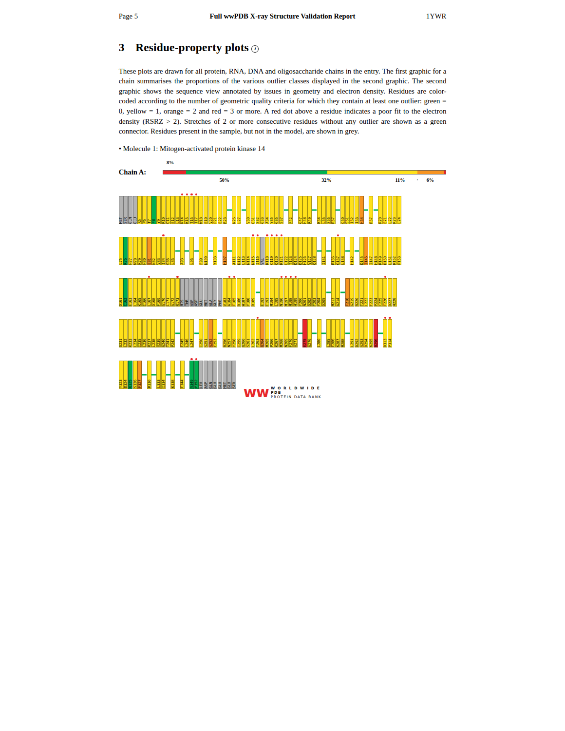Page 5
Full wwPDB X-ray Structure Validation Report
1YWR
3 Residue-property plotsi
These plots are drawn for all protein, RNA, DNA and oligosaccharide chains in the entry. The first graphic for a chain summarises the proportions of the various outlier classes displayed in the second graphic. The second graphic shows the sequence view annotated by issues in geometry and electron density. Residues are color-coded according to the number of geometric quality criteria for which they contain at least one outlier: green = 0, yellow = 1, orange = 2 and red = 3 or more. A red dot above a residue indicates a poor fit to the electron density (RSRZ > 2). Stretches of 2 or more consecutive residues without any outlier are shown as a green connector. Residues present in the sample, but not in the model, are shown in grey.
Molecule 1: Mitogen-activated protein kinase 14
8%
Chain A:
50% 32% 11% · 6%
MET
SER
GLN
GLU
R5
P6
T7
F8
Y9
R10
Q11
E12
L13
N14
K15
T16
I17
W18
E19
V20
P21
E22
R23
N26
L27
V30
G31
S32
G33
A34
Y35
G36
S37
F42
G47
H48
R49
K54
L55
S56
R57
Q60
S61
I62
I63
H64
R67
R70
E71
L72
R73
L74
L75
K76
H77
W78
K79
H80
E81
N82
V83
I84
G85
L86
A93
L96
F99
N100
Y103
H107
A111
D112
L113
N114
N115
I116
VAL
K118
C119
Q120
K121
L122
T123
D124
D125
H126
V127
Q128
I131
R136
G137
L138
H142
D145
I146
I147
H148
R149
D150
L151
K152
P153
D161
C162
E163
L164
K165
I166
L167
D168
F169
G170
L171
A172
R173
HIS
THR
ASP
ASP
GLU
MET
ALA
GLY
PHE
V183
A184
T185
R186
W187
Y188
R189
E192
I193
M194
L195
N196
M197
M198
H199
Y200
N201
Q202
T203
Y204
D205
M213
A214
T218
G219
R220
T221
L222
F223
P224
C225
T226
D227
H228
Q231
L232
K233
L234
I235
L236
R237
L238
V239
G240
T241
P242
E245
L246
L247
I250
S251
S252
E253
R256
N257
Y258
I259
Q260
S261
L262
T263
Q264
M265
P266
K267
M268
N269
F270
A271
E275
G276
L280
L285
E286
K287
M288
L291
D292
S293
D294
K295
R296
D313
P314
Y323
D324
Q325
S326
F327
R330
L333
I334
K338
E344
V349
P352
LEU
ASP
GLN
GLU
GLU
MET
GLU
SER
ww
W O R L D W I D E
PDB
PROTEIN DATA BANK